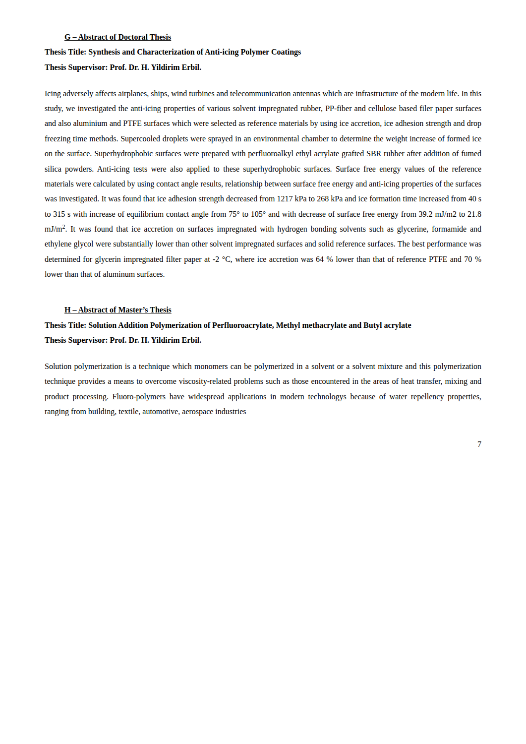G – Abstract of Doctoral Thesis
Thesis Title: Synthesis and Characterization of Anti-icing Polymer Coatings
Thesis Supervisor: Prof. Dr. H. Yildirim Erbil.
Icing adversely affects airplanes, ships, wind turbines and telecommunication antennas which are infrastructure of the modern life. In this study, we investigated the anti-icing properties of various solvent impregnated rubber, PP-fiber and cellulose based filer paper surfaces and also aluminium and PTFE surfaces which were selected as reference materials by using ice accretion, ice adhesion strength and drop freezing time methods. Supercooled droplets were sprayed in an environmental chamber to determine the weight increase of formed ice on the surface. Superhydrophobic surfaces were prepared with perfluoroalkyl ethyl acrylate grafted SBR rubber after addition of fumed silica powders. Anti-icing tests were also applied to these superhydrophobic surfaces. Surface free energy values of the reference materials were calculated by using contact angle results, relationship between surface free energy and anti-icing properties of the surfaces was investigated. It was found that ice adhesion strength decreased from 1217 kPa to 268 kPa and ice formation time increased from 40 s to 315 s with increase of equilibrium contact angle from 75° to 105° and with decrease of surface free energy from 39.2 mJ/m2 to 21.8 mJ/m2. It was found that ice accretion on surfaces impregnated with hydrogen bonding solvents such as glycerine, formamide and ethylene glycol were substantially lower than other solvent impregnated surfaces and solid reference surfaces. The best performance was determined for glycerin impregnated filter paper at -2 °C, where ice accretion was 64 % lower than that of reference PTFE and 70 % lower than that of aluminum surfaces.
H – Abstract of Master’s Thesis
Thesis Title: Solution Addition Polymerization of Perfluoroacrylate, Methyl methacrylate and Butyl acrylate
Thesis Supervisor: Prof. Dr. H. Yildirim Erbil.
Solution polymerization is a technique which monomers can be polymerized in a solvent or a solvent mixture and this polymerization technique provides a means to overcome viscosity-related problems such as those encountered in the areas of heat transfer, mixing and product processing. Fluoro-polymers have widespread applications in modern technologys because of water repellency properties, ranging from building, textile, automotive, aerospace industries
7